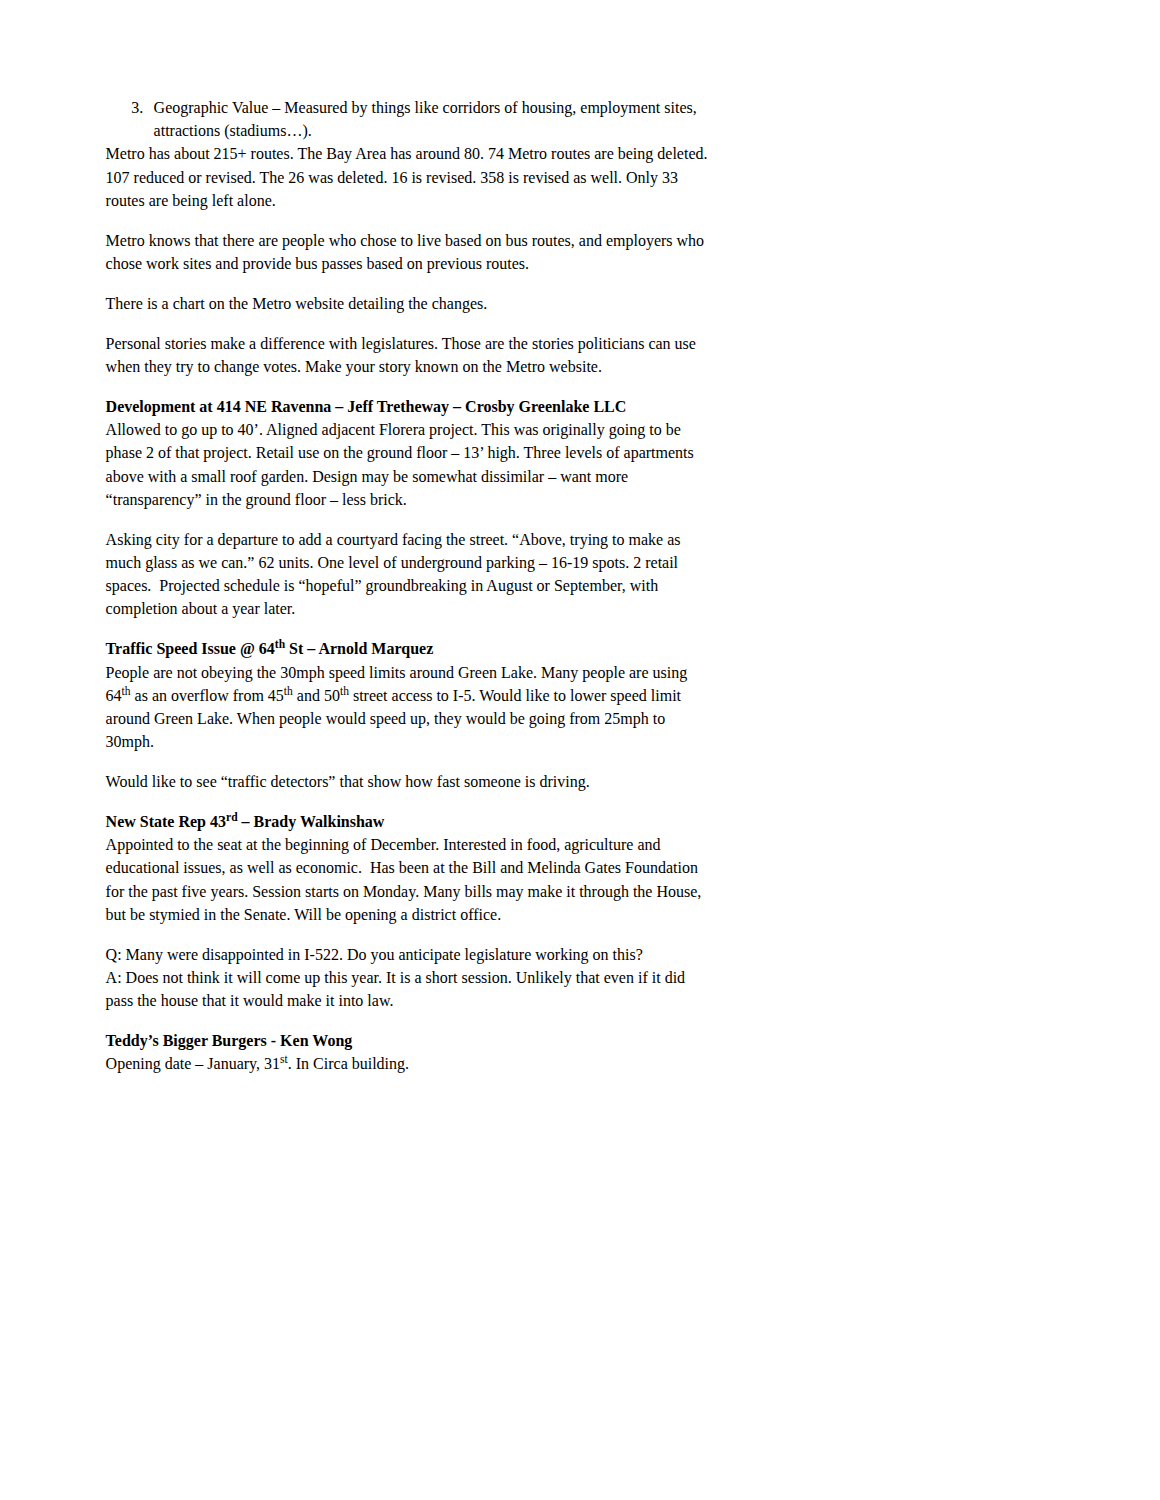Geographic Value – Measured by things like corridors of housing, employment sites, attractions (stadiums…).
Metro has about 215+ routes. The Bay Area has around 80. 74 Metro routes are being deleted. 107 reduced or revised. The 26 was deleted. 16 is revised. 358 is revised as well. Only 33 routes are being left alone.
Metro knows that there are people who chose to live based on bus routes, and employers who chose work sites and provide bus passes based on previous routes.
There is a chart on the Metro website detailing the changes.
Personal stories make a difference with legislatures. Those are the stories politicians can use when they try to change votes. Make your story known on the Metro website.
Development at 414 NE Ravenna – Jeff Tretheway – Crosby Greenlake LLC
Allowed to go up to 40’. Aligned adjacent Florera project. This was originally going to be phase 2 of that project. Retail use on the ground floor – 13’ high. Three levels of apartments above with a small roof garden. Design may be somewhat dissimilar – want more “transparency” in the ground floor – less brick.
Asking city for a departure to add a courtyard facing the street. “Above, trying to make as much glass as we can.” 62 units. One level of underground parking – 16-19 spots. 2 retail spaces. Projected schedule is “hopeful” groundbreaking in August or September, with completion about a year later.
Traffic Speed Issue @ 64th St – Arnold Marquez
People are not obeying the 30mph speed limits around Green Lake. Many people are using 64th as an overflow from 45th and 50th street access to I-5. Would like to lower speed limit around Green Lake. When people would speed up, they would be going from 25mph to 30mph.
Would like to see “traffic detectors” that show how fast someone is driving.
New State Rep 43rd – Brady Walkinshaw
Appointed to the seat at the beginning of December. Interested in food, agriculture and educational issues, as well as economic. Has been at the Bill and Melinda Gates Foundation for the past five years. Session starts on Monday. Many bills may make it through the House, but be stymied in the Senate. Will be opening a district office.
Q: Many were disappointed in I-522. Do you anticipate legislature working on this?
A: Does not think it will come up this year. It is a short session. Unlikely that even if it did pass the house that it would make it into law.
Teddy’s Bigger Burgers - Ken Wong
Opening date – January, 31st. In Circa building.